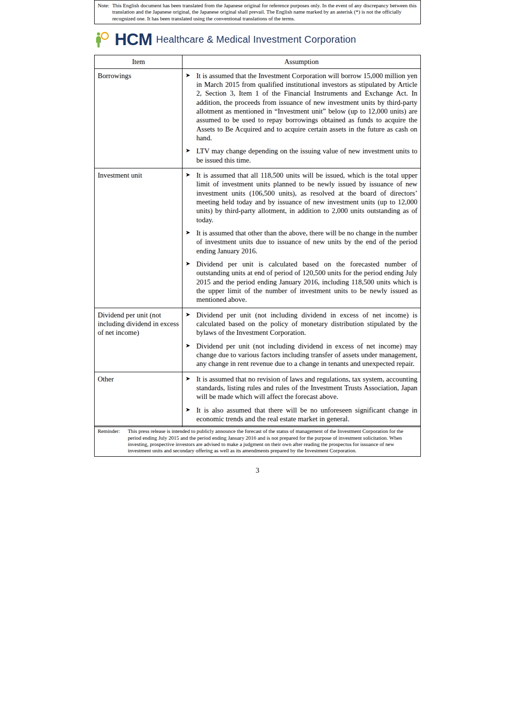| Note: | This English document has been translated from the Japanese original for reference purposes only. In the event of any discrepancy between this translation and the Japanese original, the Japanese original shall prevail. The English name marked by an asterisk (*) is not the officially recognized one. It has been translated using the conventional translations of the terms. |
HCM
Healthcare & Medical Investment Corporation
| Item | Assumption |
| --- | --- |
| Borrowings | It is assumed that the Investment Corporation will borrow 15,000 million yen in March 2015 from qualified institutional investors as stipulated by Article 2, Section 3, Item 1 of the Financial Instruments and Exchange Act. In addition, the proceeds from issuance of new investment units by third-party allotment as mentioned in “Investment unit” below (up to 12,000 units) are assumed to be used to repay borrowings obtained as funds to acquire the Assets to Be Acquired and to acquire certain assets in the future as cash on hand. LTV may change depending on the issuing value of new investment units to be issued this time. |
| Investment unit | It is assumed that all 118,500 units will be issued, which is the total upper limit of investment units planned to be newly issued by issuance of new investment units (106,500 units), as resolved at the board of directors’ meeting held today and by issuance of new investment units (up to 12,000 units) by third-party allotment, in addition to 2,000 units outstanding as of today. It is assumed that other than the above, there will be no change in the number of investment units due to issuance of new units by the end of the period ending January 2016. Dividend per unit is calculated based on the forecasted number of outstanding units at end of period of 120,500 units for the period ending July 2015 and the period ending January 2016, including 118,500 units which is the upper limit of the number of investment units to be newly issued as mentioned above. |
| Dividend per unit (not including dividend in excess of net income) | Dividend per unit (not including dividend in excess of net income) is calculated based on the policy of monetary distribution stipulated by the bylaws of the Investment Corporation. Dividend per unit (not including dividend in excess of net income) may change due to various factors including transfer of assets under management, any change in rent revenue due to a change in tenants and unexpected repair. |
| Other | It is assumed that no revision of laws and regulations, tax system, accounting standards, listing rules and rules of the Investment Trusts Association, Japan will be made which will affect the forecast above. It is also assumed that there will be no unforeseen significant change in economic trends and the real estate market in general. |
| Reminder: | This press release is intended to publicly announce the forecast of the status of management of the Investment Corporation for the period ending July 2015 and the period ending January 2016 and is not prepared for the purpose of investment solicitation. When investing, prospective investors are advised to make a judgment on their own after reading the prospectus for issuance of new investment units and secondary offering as well as its amendments prepared by the Investment Corporation. |
3